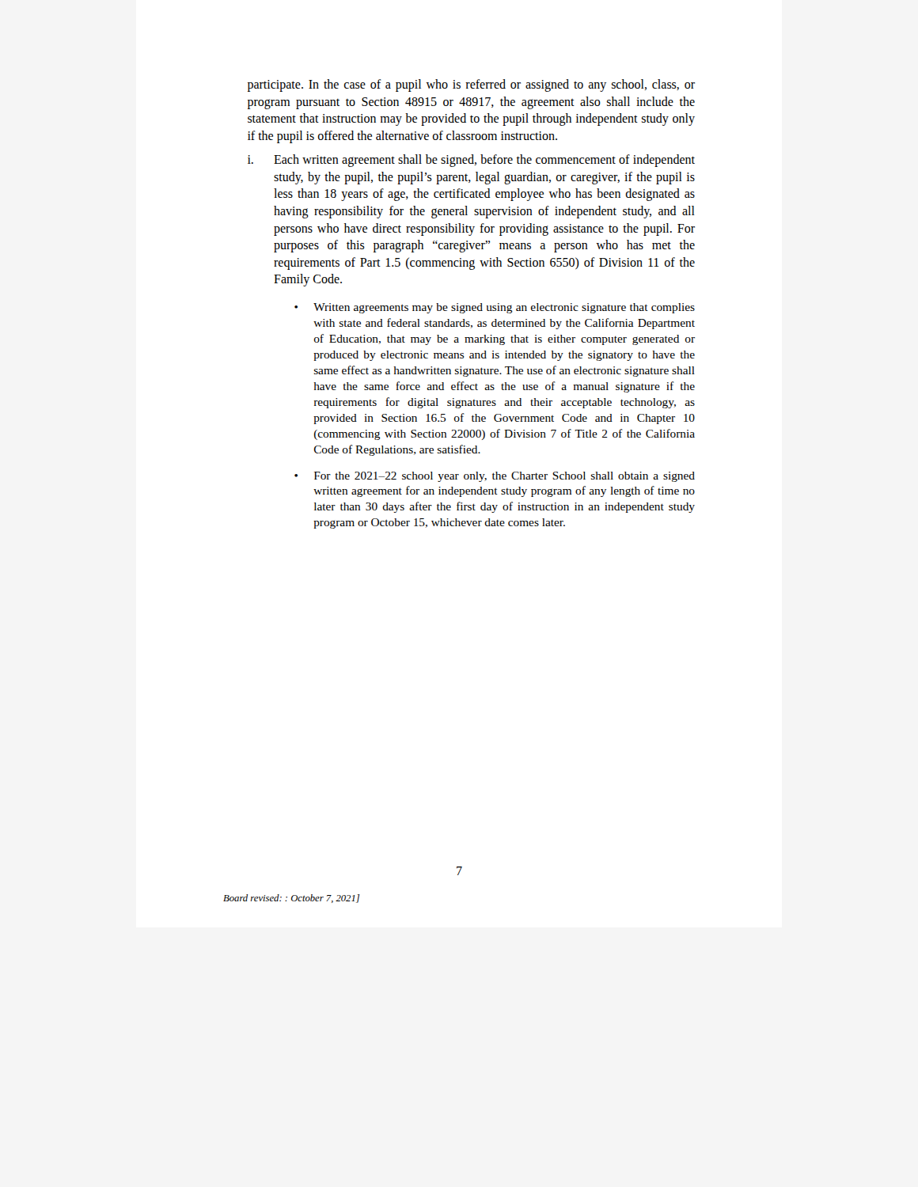participate. In the case of a pupil who is referred or assigned to any school, class, or program pursuant to Section 48915 or 48917, the agreement also shall include the statement that instruction may be provided to the pupil through independent study only if the pupil is offered the alternative of classroom instruction.
i. Each written agreement shall be signed, before the commencement of independent study, by the pupil, the pupil’s parent, legal guardian, or caregiver, if the pupil is less than 18 years of age, the certificated employee who has been designated as having responsibility for the general supervision of independent study, and all persons who have direct responsibility for providing assistance to the pupil. For purposes of this paragraph “caregiver” means a person who has met the requirements of Part 1.5 (commencing with Section 6550) of Division 11 of the Family Code.
Written agreements may be signed using an electronic signature that complies with state and federal standards, as determined by the California Department of Education, that may be a marking that is either computer generated or produced by electronic means and is intended by the signatory to have the same effect as a handwritten signature. The use of an electronic signature shall have the same force and effect as the use of a manual signature if the requirements for digital signatures and their acceptable technology, as provided in Section 16.5 of the Government Code and in Chapter 10 (commencing with Section 22000) of Division 7 of Title 2 of the California Code of Regulations, are satisfied.
For the 2021–22 school year only, the Charter School shall obtain a signed written agreement for an independent study program of any length of time no later than 30 days after the first day of instruction in an independent study program or October 15, whichever date comes later.
7
Board revised: : October 7, 2021]